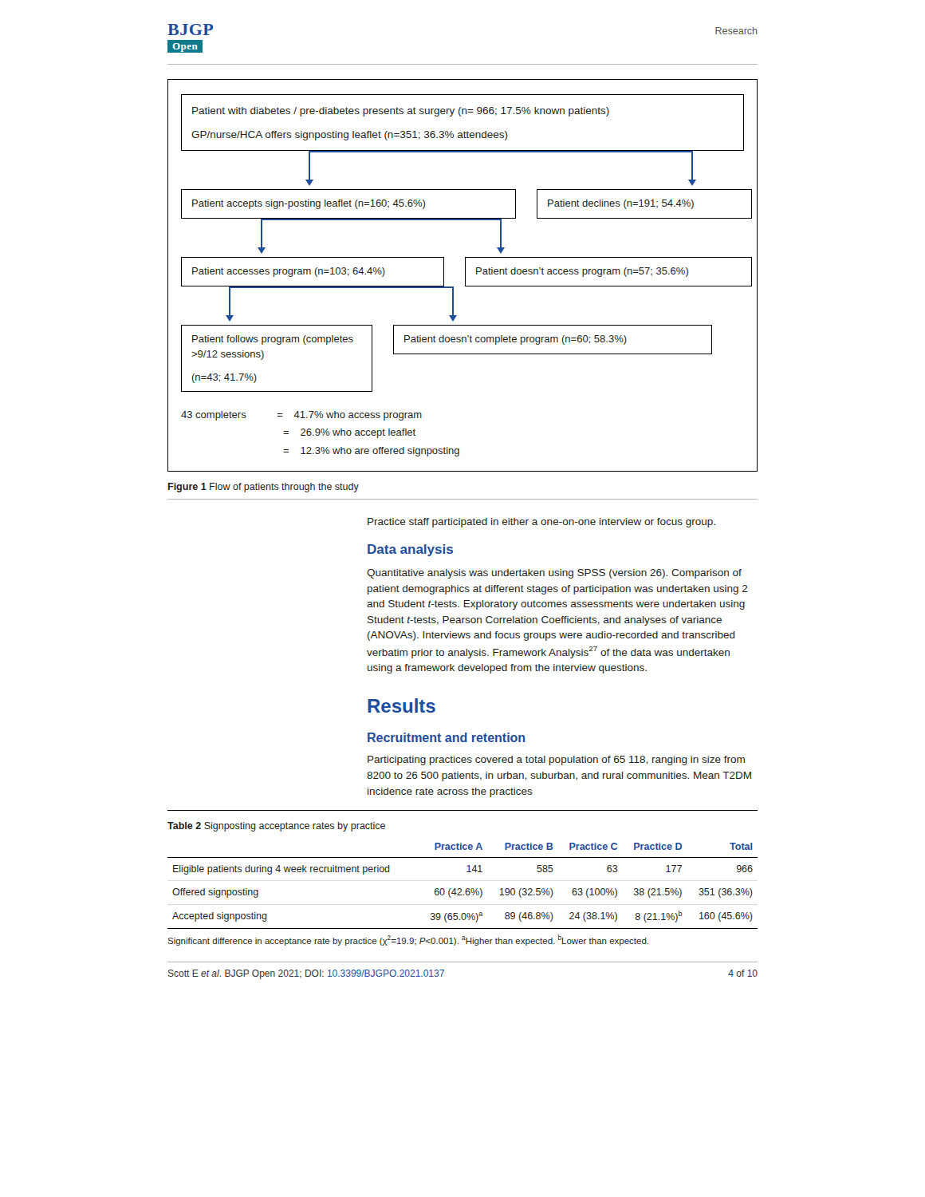BJGP
Open
Research
Patient with diabetes / pre-diabetes presents at surgery (n= 966; 17.5% known patients)
GP/nurse/HCA offers signposting leaflet (n=351; 36.3% attendees)
Patient accepts sign-posting leaflet (n=160; 45.6%)
Patient declines (n=191; 54.4%)
Patient accesses program (n=103; 64.4%)
Patient doesn’t access program (n=57; 35.6%)
Patient follows program (completes >9/12 sessions)
(n=43; 41.7%)
Patient doesn’t complete program (n=60; 58.3%)
43 completers= 41.7% who access program
= 26.9% who accept leaflet
= 12.3% who are offered signposting
Figure 1 Flow of patients through the study
Practice staff participated in either a one-on-one interview or focus group.
Data analysis
Quantitative analysis was undertaken using SPSS (version 26). Comparison of patient demographics at different stages of participation was undertaken using 2 and Student t-tests. Exploratory outcomes assessments were undertaken using Student t-tests, Pearson Correlation Coefficients, and analyses of variance (ANOVAs). Interviews and focus groups were audio-recorded and transcribed verbatim prior to analysis. Framework Analysis27 of the data was undertaken using a framework developed from the interview questions.
Results
Recruitment and retention
Participating practices covered a total population of 65 118, ranging in size from 8200 to 26 500 patients, in urban, suburban, and rural communities. Mean T2DM incidence rate across the practices
Table 2 Signposting acceptance rates by practice
| | Practice A | Practice B | Practice C | Practice D | Total |
| --- | --- | --- | --- | --- | --- |
| Eligible patients during 4 week recruitment period | 141 | 585 | 63 | 177 | 966 |
| Offered signposting | 60 (42.6%) | 190 (32.5%) | 63 (100%) | 38 (21.5%) | 351 (36.3%) |
| Accepted signposting | 39 (65.0%) a | 89 (46.8%) | 24 (38.1%) | 8 (21.1%) b | 160 (45.6%) |
Significant difference in acceptance rate by practice (χ2=19.9; P<0.001). aHigher than expected. bLower than expected.
Scott E et al. BJGP Open 2021; DOI: 10.3399/BJGPO.2021.0137
4 of 10